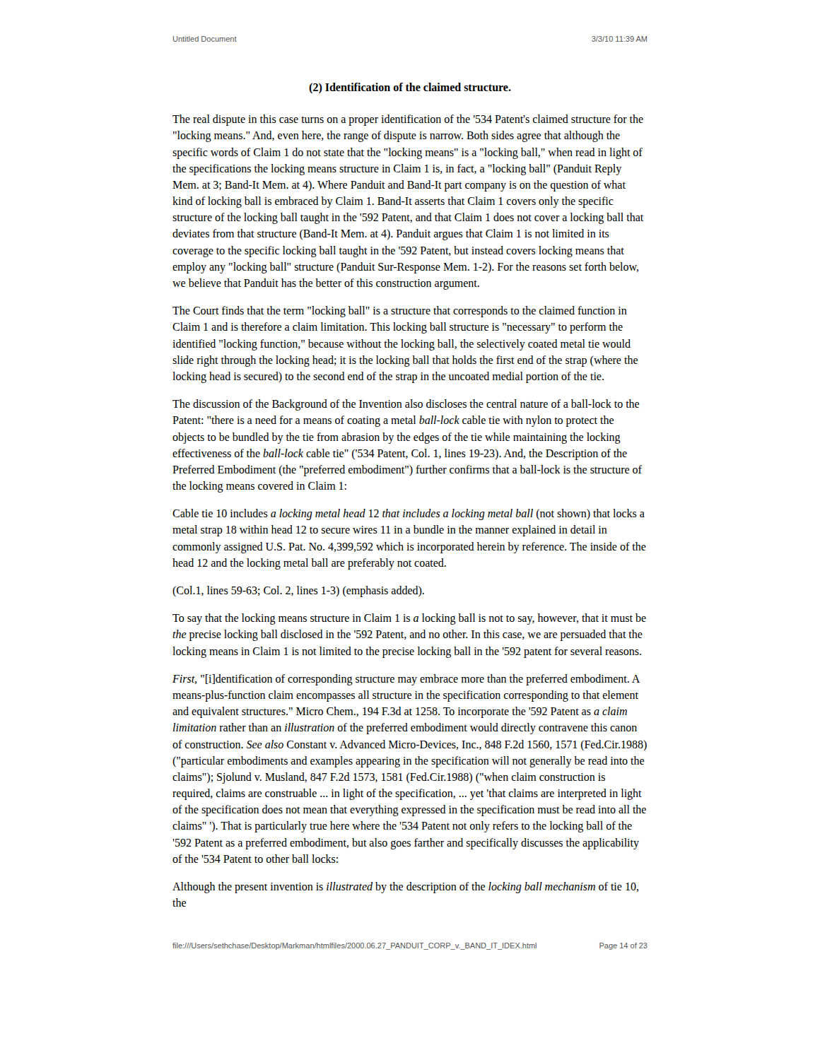Untitled Document 3/3/10 11:39 AM
(2) Identification of the claimed structure.
The real dispute in this case turns on a proper identification of the '534 Patent's claimed structure for the "locking means." And, even here, the range of dispute is narrow. Both sides agree that although the specific words of Claim 1 do not state that the "locking means" is a "locking ball," when read in light of the specifications the locking means structure in Claim 1 is, in fact, a "locking ball" (Panduit Reply Mem. at 3; Band-It Mem. at 4). Where Panduit and Band-It part company is on the question of what kind of locking ball is embraced by Claim 1. Band-It asserts that Claim 1 covers only the specific structure of the locking ball taught in the '592 Patent, and that Claim 1 does not cover a locking ball that deviates from that structure (Band-It Mem. at 4). Panduit argues that Claim 1 is not limited in its coverage to the specific locking ball taught in the '592 Patent, but instead covers locking means that employ any "locking ball" structure (Panduit Sur-Response Mem. 1-2). For the reasons set forth below, we believe that Panduit has the better of this construction argument.
The Court finds that the term "locking ball" is a structure that corresponds to the claimed function in Claim 1 and is therefore a claim limitation. This locking ball structure is "necessary" to perform the identified "locking function," because without the locking ball, the selectively coated metal tie would slide right through the locking head; it is the locking ball that holds the first end of the strap (where the locking head is secured) to the second end of the strap in the uncoated medial portion of the tie.
The discussion of the Background of the Invention also discloses the central nature of a ball-lock to the Patent: "there is a need for a means of coating a metal ball-lock cable tie with nylon to protect the objects to be bundled by the tie from abrasion by the edges of the tie while maintaining the locking effectiveness of the ball-lock cable tie" ('534 Patent, Col. 1, lines 19-23). And, the Description of the Preferred Embodiment (the "preferred embodiment") further confirms that a ball-lock is the structure of the locking means covered in Claim 1:
Cable tie 10 includes a locking metal head 12 that includes a locking metal ball (not shown) that locks a metal strap 18 within head 12 to secure wires 11 in a bundle in the manner explained in detail in commonly assigned U.S. Pat. No. 4,399,592 which is incorporated herein by reference. The inside of the head 12 and the locking metal ball are preferably not coated.
(Col.1, lines 59-63; Col. 2, lines 1-3) (emphasis added).
To say that the locking means structure in Claim 1 is a locking ball is not to say, however, that it must be the precise locking ball disclosed in the '592 Patent, and no other. In this case, we are persuaded that the locking means in Claim 1 is not limited to the precise locking ball in the '592 patent for several reasons.
First, "[i]dentification of corresponding structure may embrace more than the preferred embodiment. A means-plus-function claim encompasses all structure in the specification corresponding to that element and equivalent structures." Micro Chem., 194 F.3d at 1258. To incorporate the '592 Patent as a claim limitation rather than an illustration of the preferred embodiment would directly contravene this canon of construction. See also Constant v. Advanced Micro-Devices, Inc., 848 F.2d 1560, 1571 (Fed.Cir.1988) ("particular embodiments and examples appearing in the specification will not generally be read into the claims"); Sjolund v. Musland, 847 F.2d 1573, 1581 (Fed.Cir.1988) ("when claim construction is required, claims are construable ... in light of the specification, ... yet 'that claims are interpreted in light of the specification does not mean that everything expressed in the specification must be read into all the claims" '). That is particularly true here where the '534 Patent not only refers to the locking ball of the '592 Patent as a preferred embodiment, but also goes farther and specifically discusses the applicability of the '534 Patent to other ball locks:
Although the present invention is illustrated by the description of the locking ball mechanism of tie 10, the
file:///Users/sethchase/Desktop/Markman/htmlfiles/2000.06.27_PANDUIT_CORP_v._BAND_IT_IDEX.html Page 14 of 23